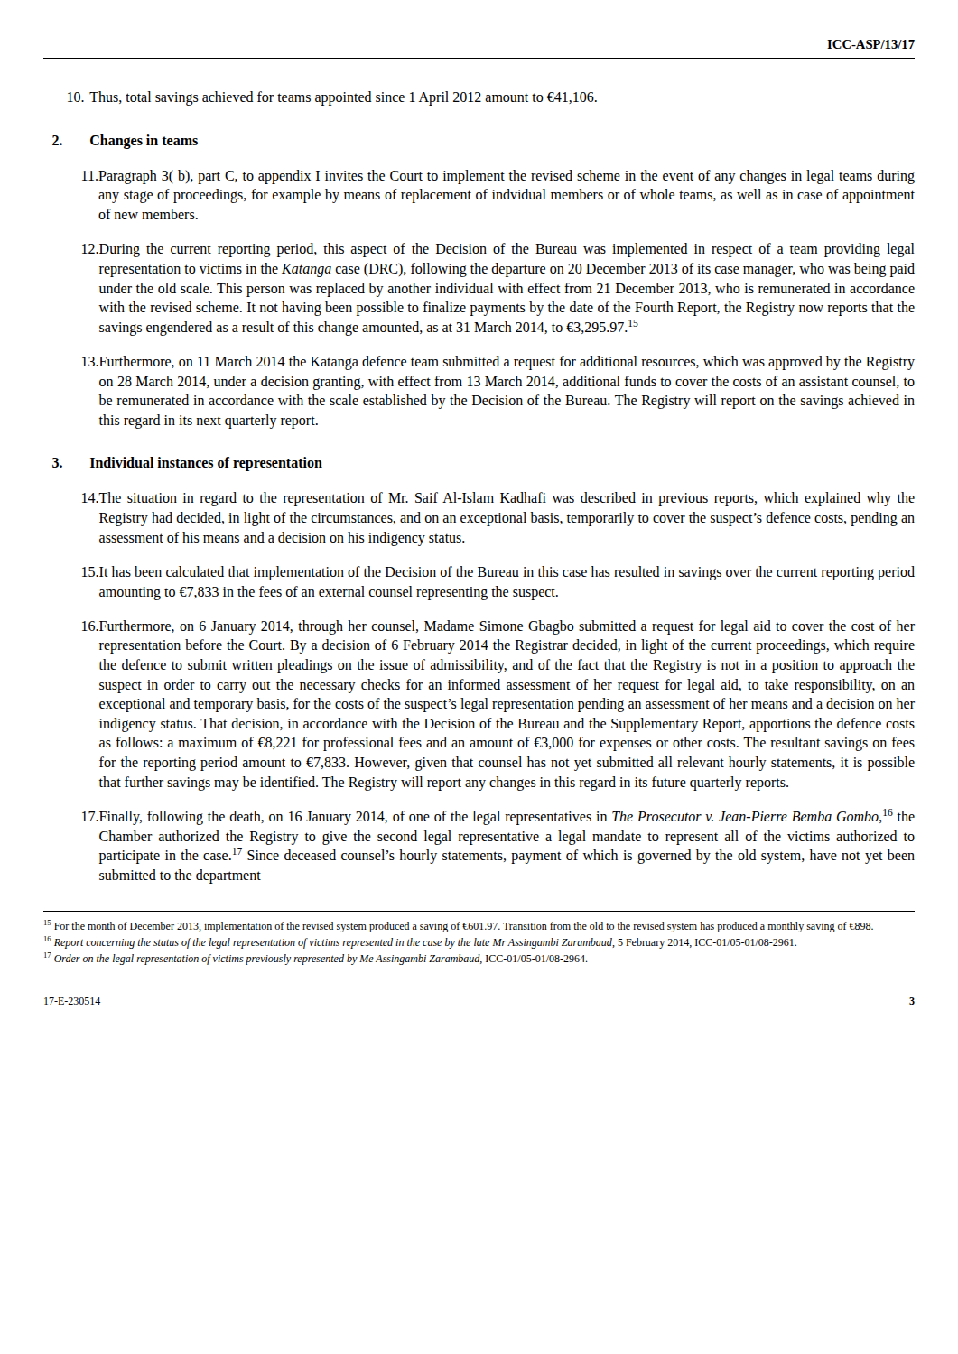ICC-ASP/13/17
10.
Thus, total savings achieved for teams appointed since 1 April 2012 amount to €41,106.
2. Changes in teams
11.
Paragraph 3( b), part C, to appendix I invites the Court to implement the revised scheme in the event of any changes in legal teams during any stage of proceedings, for example by means of replacement of indvidual members or of whole teams, as well as in case of appointment of new members.
12.
During the current reporting period, this aspect of the Decision of the Bureau was implemented in respect of a team providing legal representation to victims in the Katanga case (DRC), following the departure on 20 December 2013 of its case manager, who was being paid under the old scale. This person was replaced by another individual with effect from 21 December 2013, who is remunerated in accordance with the revised scheme. It not having been possible to finalize payments by the date of the Fourth Report, the Registry now reports that the savings engendered as a result of this change amounted, as at 31 March 2014, to €3,295.97.15
13.
Furthermore, on 11 March 2014 the Katanga defence team submitted a request for additional resources, which was approved by the Registry on 28 March 2014, under a decision granting, with effect from 13 March 2014, additional funds to cover the costs of an assistant counsel, to be remunerated in accordance with the scale established by the Decision of the Bureau. The Registry will report on the savings achieved in this regard in its next quarterly report.
3. Individual instances of representation
14.
The situation in regard to the representation of Mr. Saif Al-Islam Kadhafi was described in previous reports, which explained why the Registry had decided, in light of the circumstances, and on an exceptional basis, temporarily to cover the suspect’s defence costs, pending an assessment of his means and a decision on his indigency status.
15.
It has been calculated that implementation of the Decision of the Bureau in this case has resulted in savings over the current reporting period amounting to €7,833 in the fees of an external counsel representing the suspect.
16.
Furthermore, on 6 January 2014, through her counsel, Madame Simone Gbagbo submitted a request for legal aid to cover the cost of her representation before the Court. By a decision of 6 February 2014 the Registrar decided, in light of the current proceedings, which require the defence to submit written pleadings on the issue of admissibility, and of the fact that the Registry is not in a position to approach the suspect in order to carry out the necessary checks for an informed assessment of her request for legal aid, to take responsibility, on an exceptional and temporary basis, for the costs of the suspect’s legal representation pending an assessment of her means and a decision on her indigency status. That decision, in accordance with the Decision of the Bureau and the Supplementary Report, apportions the defence costs as follows: a maximum of €8,221 for professional fees and an amount of €3,000 for expenses or other costs. The resultant savings on fees for the reporting period amount to €7,833. However, given that counsel has not yet submitted all relevant hourly statements, it is possible that further savings may be identified. The Registry will report any changes in this regard in its future quarterly reports.
17.
Finally, following the death, on 16 January 2014, of one of the legal representatives in The Prosecutor v. Jean-Pierre Bemba Gombo,16 the Chamber authorized the Registry to give the second legal representative a legal mandate to represent all of the victims authorized to participate in the case.17 Since deceased counsel’s hourly statements, payment of which is governed by the old system, have not yet been submitted to the department
15 For the month of December 2013, implementation of the revised system produced a saving of €601.97. Transition from the old to the revised system has produced a monthly saving of €898.
16 Report concerning the status of the legal representation of victims represented in the case by the late Mr Assingambi Zarambaud, 5 February 2014, ICC-01/05-01/08-2961.
17 Order on the legal representation of victims previously represented by Me Assingambi Zarambaud, ICC-01/05-01/08-2964.
17-E-230514
3